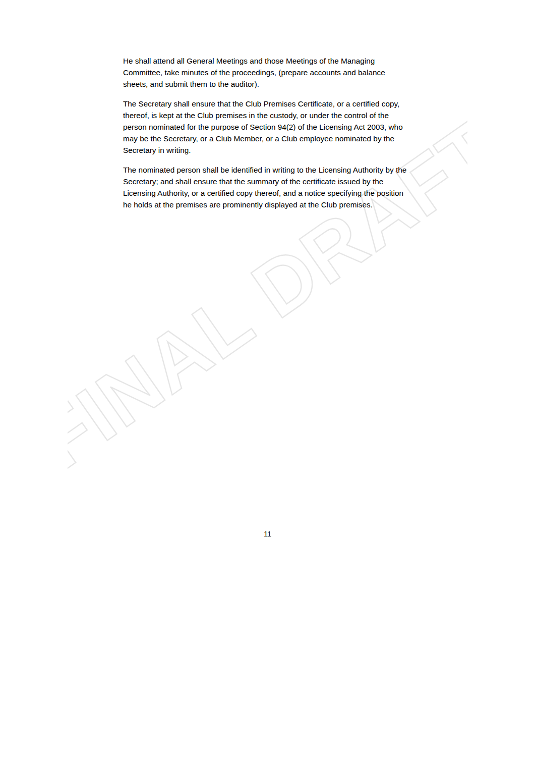FINAL DRAFT
He shall attend all General Meetings and those Meetings of the Managing Committee, take minutes of the proceedings, (prepare accounts and balance sheets, and submit them to the auditor).
The Secretary shall ensure that the Club Premises Certificate, or a certified copy, thereof, is kept at the Club premises in the custody, or under the control of the person nominated for the purpose of Section 94(2) of the Licensing Act 2003, who may be the Secretary, or a Club Member, or a Club employee nominated by the Secretary in writing.
The nominated person shall be identified in writing to the Licensing Authority by the Secretary; and shall ensure that the summary of the certificate issued by the Licensing Authority, or a certified copy thereof, and a notice specifying the position he holds at the premises are prominently displayed at the Club premises.
11